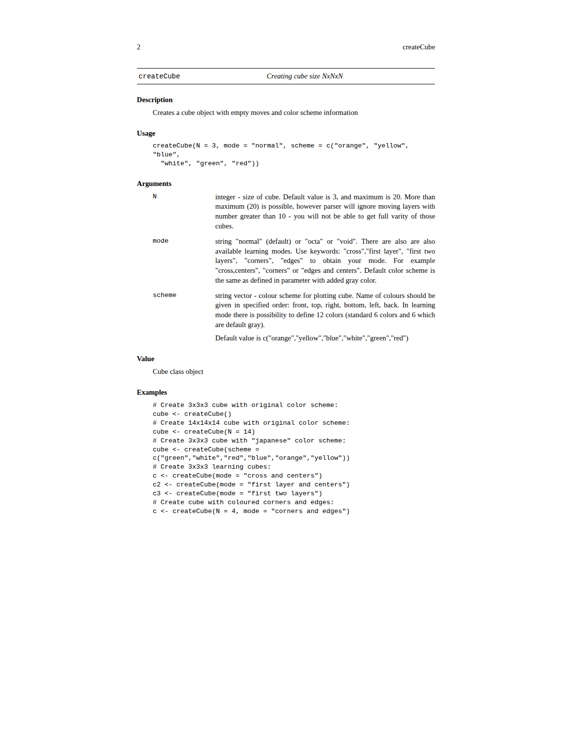2
createCube
createCube
Creating cube size NxNxN
Description
Creates a cube object with empty moves and color scheme information
Usage
createCube(N = 3, mode = "normal", scheme = c("orange", "yellow", "blue",
  "white", "green", "red"))
Arguments
N
integer - size of cube. Default value is 3, and maximum is 20. More than maximum (20) is possible, however parser will ignore moving layers with number greater than 10 - you will not be able to get full varity of those cubes.
mode
string "normal" (default) or "octa" or "void". There are also are also available learning modes. Use keywords: "cross","first layer", "first two layers", "corners", "edges" to obtain your mode. For example "cross,centers", "corners" or "edges and centers". Default color scheme is the same as defined in parameter with added gray color.
scheme
string vector - colour scheme for plotting cube. Name of colours should be given in specified order: front, top, right, bottom, left, back. In learning mode there is possibility to define 12 colors (standard 6 colors and 6 which are default gray).
Default value is c("orange","yellow","blue","white","green","red")
Value
Cube class object
Examples
# Create 3x3x3 cube with original color scheme:
cube <- createCube()
# Create 14x14x14 cube with original color scheme:
cube <- createCube(N = 14)
# Create 3x3x3 cube with "japanese" color scheme:
cube <- createCube(scheme = c("green","white","red","blue","orange","yellow"))
# Create 3x3x3 learning cubes:
c <- createCube(mode = "cross and centers")
c2 <- createCube(mode = "first layer and centers")
c3 <- createCube(mode = "first two layers")
# Create cube with coloured corners and edges:
c <- createCube(N = 4, mode = "corners and edges")